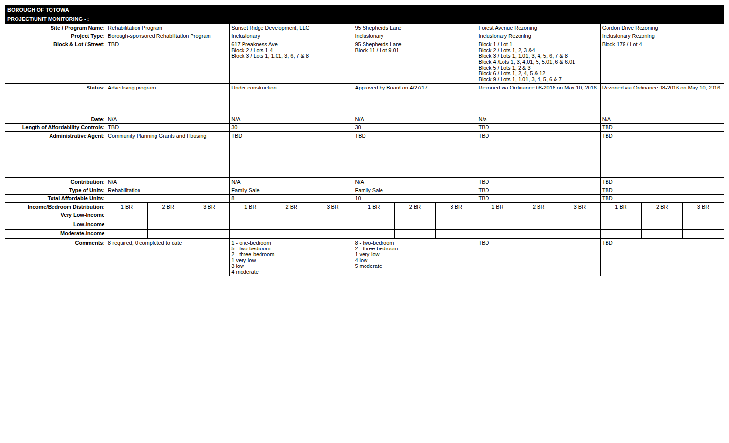| BOROUGH OF TOTOWA |
| PROJECT/UNIT MONITORING - : |
| Site / Program Name: | Rehabilitation Program | Sunset Ridge Development, LLC | 95 Shepherds Lane | Forest Avenue Rezoning | Gordon Drive Rezoning |
| Project Type: | Borough-sponsored Rehabilitation Program | Inclusionary | Inclusionary | Inclusionary Rezoning | Inclusionary Rezoning |
| Block & Lot / Street: | TBD | 617 Preakness Ave Block 2 / Lots 1-4 Block 3 / Lots 1, 1.01, 3, 6, 7 & 8 | 95 Shepherds Lane Block 11 / Lot 9.01 | Block 1 / Lot 1 Block 2 / Lots 1, 2, 3 &4 Block 3 / Lots 1, 1.01, 3, 4, 5, 6, 7 & 8 Block 4 /Lots 1, 3, 4,01, 5, 5.01, 6 & 6.01 Block 5 / Lots 1, 2 & 3 Block 6 / Lots 1, 2, 4, 5 & 12 Block 9 / Lots 1, 1.01, 3, 4, 5, 6 & 7 | Block 179 / Lot 4 |
| Status: | Advertising program | Under construction | Approved by Board on 4/27/17 | Rezoned via Ordinance 08-2016 on May 10, 2016 | Rezoned via Ordinance 08-2016 on May 10, 2016 |
| Date: | N/A | N/A | N/A | N/a | N/A |
| Length of Affordability Controls: | TBD | 30 | 30 | TBD | TBD |
| Administrative Agent: | Community Planning Grants and Housing | TBD | TBD | TBD | TBD |
| Contribution: | N/A | N/A | N/A | TBD | TBD |
| Type of Units: | Rehabilitation | Family Sale | Family Sale | TBD | TBD |
| Total Affordable Units: | | 8 | 10 | TBD | TBD |
| Income/Bedroom Distribution: | 1 BR | 2 BR | 3 BR | 1 BR | 2 BR | 3 BR | 1 BR | 2 BR | 3 BR | 1 BR | 2 BR | 3 BR | 1 BR | 2 BR | 3 BR |
| Very Low-Income | | | | | | | | | | | | | | | |
| Low-Income | | | | | | | | | | | | | | | |
| Moderate-Income | | | | | | | | | | | | | | | |
| Comments: | 8 required, 0 completed to date | 1 - one-bedroom 5 - two-bedroom 2 - three-bedroom 1 very-low 3 low 4 moderate | 8 - two-bedroom 2 - three-bedroom 1 very-low 4 low 5 moderate | TBD | TBD |